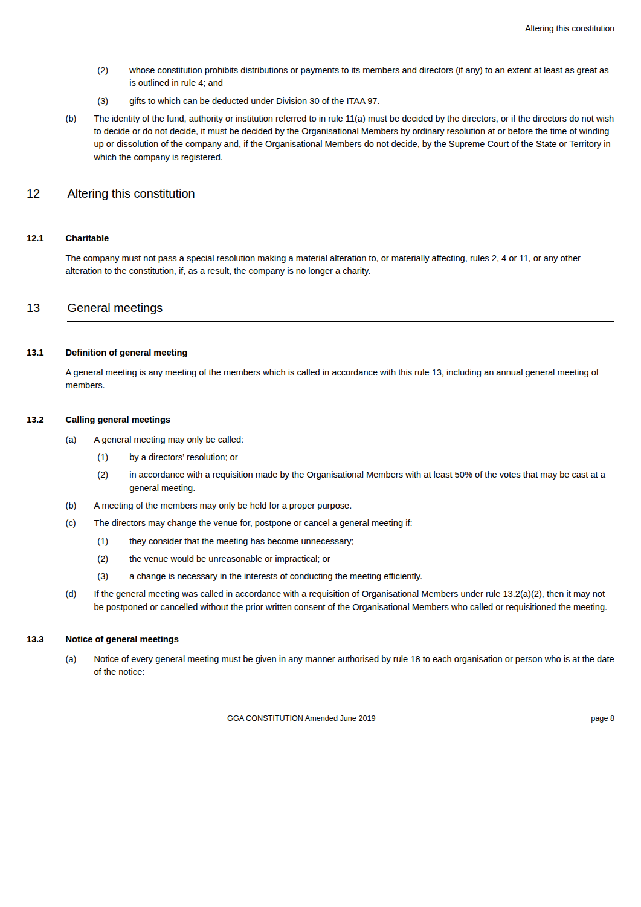Altering this constitution
(2)
whose constitution prohibits distributions or payments to its members and directors (if any) to an extent at least as great as is outlined in rule 4; and
(3)
gifts to which can be deducted under Division 30 of the ITAA 97.
(b)
The identity of the fund, authority or institution referred to in rule 11(a) must be decided by the directors, or if the directors do not wish to decide or do not decide, it must be decided by the Organisational Members by ordinary resolution at or before the time of winding up or dissolution of the company and, if the Organisational Members do not decide, by the Supreme Court of the State or Territory in which the company is registered.
12
Altering this constitution
12.1
Charitable
The company must not pass a special resolution making a material alteration to, or materially affecting, rules 2, 4 or 11, or any other alteration to the constitution, if, as a result, the company is no longer a charity.
13
General meetings
13.1
Definition of general meeting
A general meeting is any meeting of the members which is called in accordance with this rule 13, including an annual general meeting of members.
13.2
Calling general meetings
(a)
A general meeting may only be called:
(1)
by a directors’ resolution; or
(2)
in accordance with a requisition made by the Organisational Members with at least 50% of the votes that may be cast at a general meeting.
(b)
A meeting of the members may only be held for a proper purpose.
(c)
The directors may change the venue for, postpone or cancel a general meeting if:
(1)
they consider that the meeting has become unnecessary;
(2)
the venue would be unreasonable or impractical; or
(3)
a change is necessary in the interests of conducting the meeting efficiently.
(d)
If the general meeting was called in accordance with a requisition of Organisational Members under rule 13.2(a)(2), then it may not be postponed or cancelled without the prior written consent of the Organisational Members who called or requisitioned the meeting.
13.3
Notice of general meetings
(a)
Notice of every general meeting must be given in any manner authorised by rule 18 to each organisation or person who is at the date of the notice:
GGA CONSTITUTION Amended June 2019
page 8